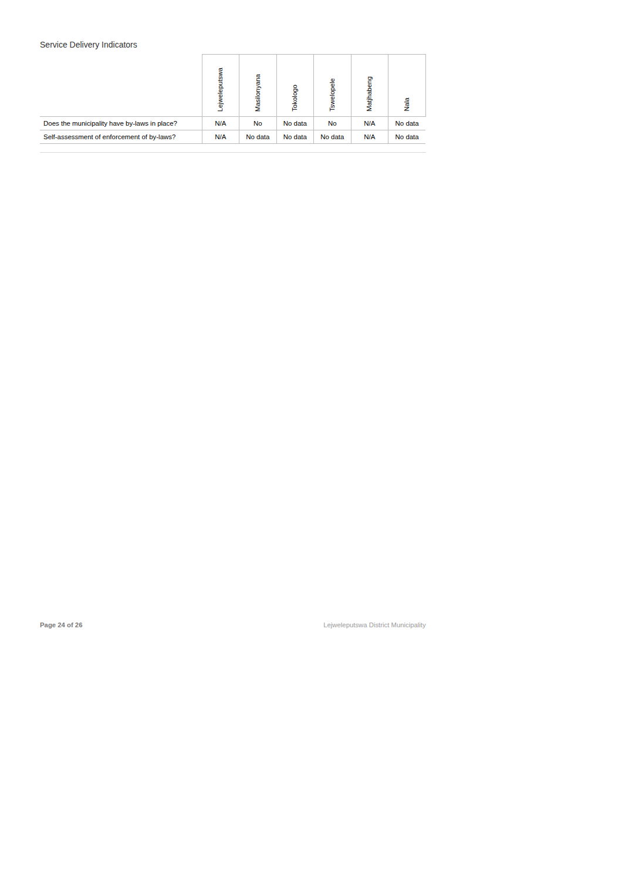Service Delivery Indicators
| | Lejweleputswa | Masilonyana | Tokologo | Tswelopele | Matjhabeng | Nala |
| --- | --- | --- | --- | --- | --- | --- |
| Does the municipality have by-laws in place? | N/A | No | No data | No | N/A | No data |
| Self-assessment of enforcement of by-laws? | N/A | No data | No data | No data | N/A | No data |
Page 24 of 26
Lejweleputswa District Municipality